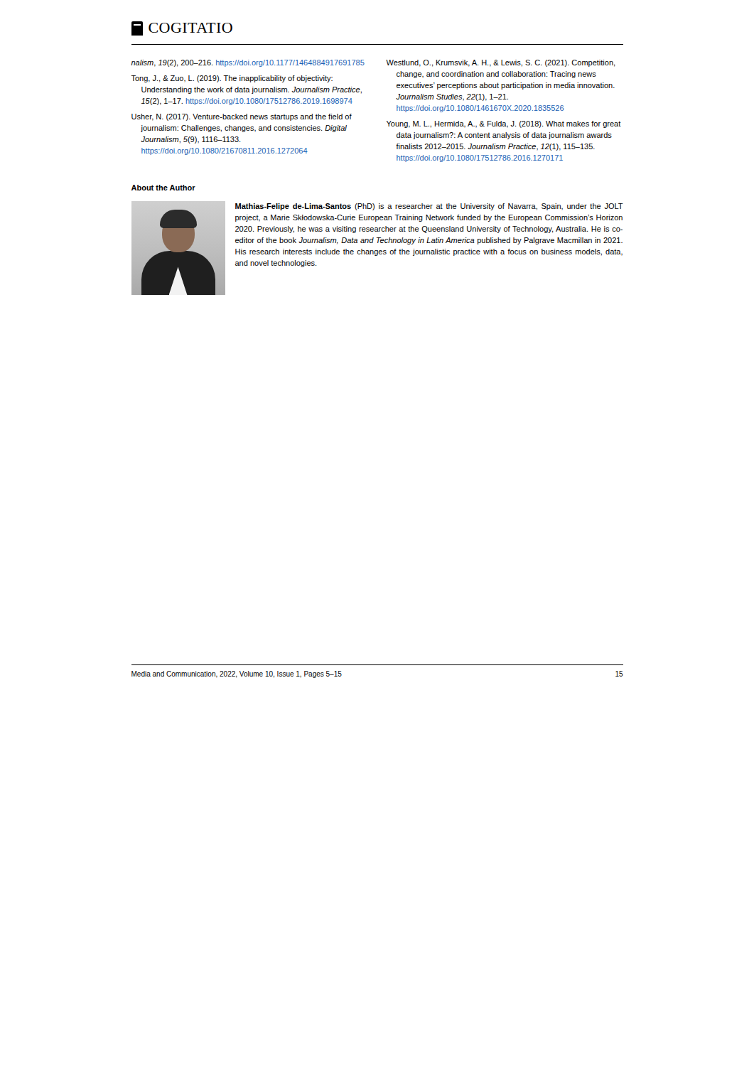COGITATIO
nalism, 19(2), 200–216. https://doi.org/10.1177/1464884917691785
Tong, J., & Zuo, L. (2019). The inapplicability of objectivity: Understanding the work of data journalism. Journalism Practice, 15(2), 1–17. https://doi.org/10.1080/17512786.2019.1698974
Usher, N. (2017). Venture-backed news startups and the field of journalism: Challenges, changes, and consistencies. Digital Journalism, 5(9), 1116–1133. https://doi.org/10.1080/21670811.2016.1272064
Westlund, O., Krumsvik, A. H., & Lewis, S. C. (2021). Competition, change, and coordination and collaboration: Tracing news executives’ perceptions about participation in media innovation. Journalism Studies, 22(1), 1–21. https://doi.org/10.1080/1461670X.2020.1835526
Young, M. L., Hermida, A., & Fulda, J. (2018). What makes for great data journalism?: A content analysis of data journalism awards finalists 2012–2015. Journalism Practice, 12(1), 115–135. https://doi.org/10.1080/17512786.2016.1270171
About the Author
Mathias-Felipe de-Lima-Santos (PhD) is a researcher at the University of Navarra, Spain, under the JOLT project, a Marie Skłodowska-Curie European Training Network funded by the European Commission’s Horizon 2020. Previously, he was a visiting researcher at the Queensland University of Technology, Australia. He is co-editor of the book Journalism, Data and Technology in Latin America published by Palgrave Macmillan in 2021. His research interests include the changes of the journalistic practice with a focus on business models, data, and novel technologies.
Media and Communication, 2022, Volume 10, Issue 1, Pages 5–15
15